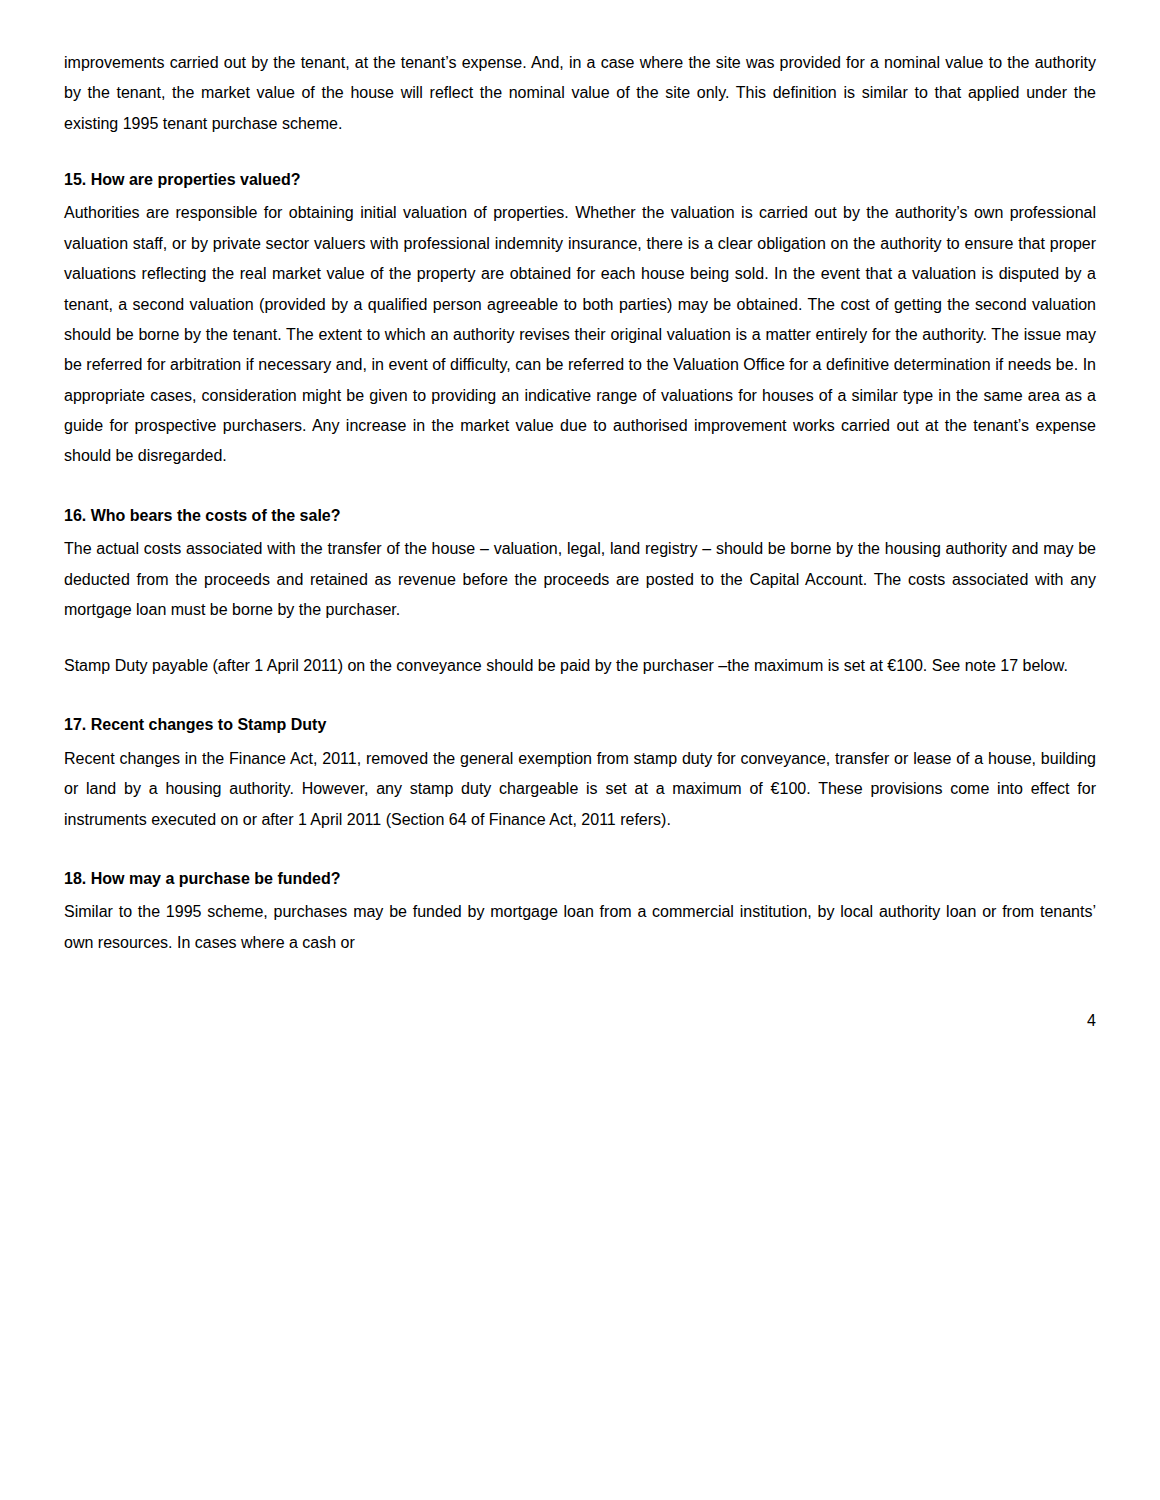improvements carried out by the tenant, at the tenant’s expense. And, in a case where the site was provided for a nominal value to the authority by the tenant, the market value of the house will reflect the nominal value of the site only. This definition is similar to that applied under the existing 1995 tenant purchase scheme.
15. How are properties valued?
Authorities are responsible for obtaining initial valuation of properties. Whether the valuation is carried out by the authority’s own professional valuation staff, or by private sector valuers with professional indemnity insurance, there is a clear obligation on the authority to ensure that proper valuations reflecting the real market value of the property are obtained for each house being sold. In the event that a valuation is disputed by a tenant, a second valuation (provided by a qualified person agreeable to both parties) may be obtained. The cost of getting the second valuation should be borne by the tenant. The extent to which an authority revises their original valuation is a matter entirely for the authority. The issue may be referred for arbitration if necessary and, in event of difficulty, can be referred to the Valuation Office for a definitive determination if needs be. In appropriate cases, consideration might be given to providing an indicative range of valuations for houses of a similar type in the same area as a guide for prospective purchasers. Any increase in the market value due to authorised improvement works carried out at the tenant’s expense should be disregarded.
16. Who bears the costs of the sale?
The actual costs associated with the transfer of the house – valuation, legal, land registry – should be borne by the housing authority and may be deducted from the proceeds and retained as revenue before the proceeds are posted to the Capital Account. The costs associated with any mortgage loan must be borne by the purchaser.
Stamp Duty payable (after 1 April 2011) on the conveyance should be paid by the purchaser –the maximum is set at €100. See note 17 below.
17. Recent changes to Stamp Duty
Recent changes in the Finance Act, 2011, removed the general exemption from stamp duty for conveyance, transfer or lease of a house, building or land by a housing authority. However, any stamp duty chargeable is set at a maximum of €100. These provisions come into effect for instruments executed on or after 1 April 2011 (Section 64 of Finance Act, 2011 refers).
18. How may a purchase be funded?
Similar to the 1995 scheme, purchases may be funded by mortgage loan from a commercial institution, by local authority loan or from tenants’ own resources. In cases where a cash or
4